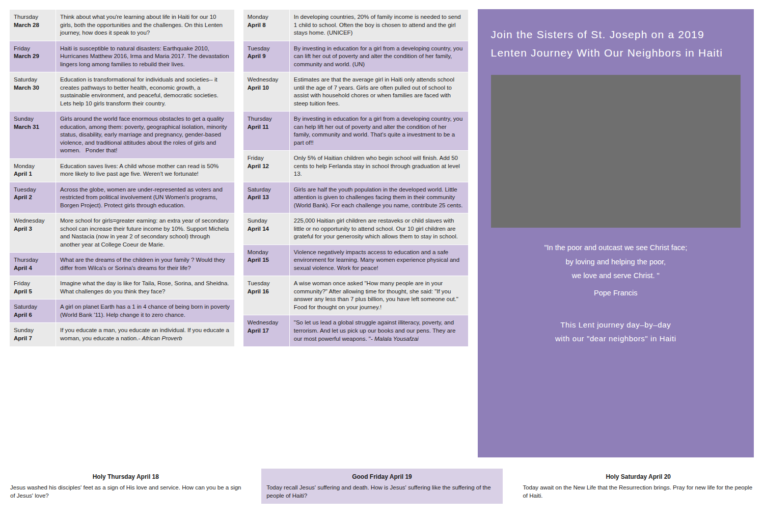| Thursday March 28 | Think about what you're learning about life in Haiti for our 10 girls, both the opportunities and the challenges. On this Lenten journey, how does it speak to you? |
| Friday March 29 | Haiti is susceptible to natural disasters: Earthquake 2010, Hurricanes Matthew 2016, Irma and Maria 2017. The devastation lingers long among families to rebuild their lives. |
| Saturday March 30 | Education is transformational for individuals and societies-- it creates pathways to better health, economic growth, a sustainable environment, and peaceful, democratic societies. Lets help 10 girls transform their country. |
| Sunday March 31 | Girls around the world face enormous obstacles to get a quality education, among them: poverty, geographical isolation, minority status, disability, early marriage and pregnancy, gender-based violence, and traditional attitudes about the roles of girls and women. Ponder that! |
| Monday April 1 | Education saves lives: A child whose mother can read is 50% more likely to live past age five. Weren't we fortunate! |
| Tuesday April 2 | Across the globe, women are under-represented as voters and restricted from political involvement (UN Women's programs, Borgen Project). Protect girls through education. |
| Wednesday April 3 | More school for girls=greater earning: an extra year of secondary school can increase their future income by 10%. Support Michela and Nastacia (now in year 2 of secondary school) through another year at College Coeur de Marie. |
| Thursday April 4 | What are the dreams of the children in your family ? Would they differ from Wilca's or Sorina's dreams for their life? |
| Friday April 5 | Imagine what the day is like for Taila, Rose, Sorina, and Sheidna. What challenges do you think they face? |
| Saturday April 6 | A girl on planet Earth has a 1 in 4 chance of being born in poverty (World Bank '11). Help change it to zero chance. |
| Sunday April 7 | If you educate a man, you educate an individual. If you educate a woman, you educate a nation.- African Proverb |
| Monday April 8 | In developing countries, 20% of family income is needed to send 1 child to school. Often the boy is chosen to attend and the girl stays home. (UNICEF) |
| Tuesday April 9 | By investing in education for a girl from a developing country, you can lift her out of poverty and alter the condition of her family, community and world. (UN) |
| Wednesday April 10 | Estimates are that the average girl in Haiti only attends school until the age of 7 years. Girls are often pulled out of school to assist with household chores or when families are faced with steep tuition fees. |
| Thursday April 11 | By investing in education for a girl from a developing country, you can help lift her out of poverty and alter the condition of her family, community and world. That's quite a investment to be a part of!! |
| Friday April 12 | Only 5% of Haitian children who begin school will finish. Add 50 cents to help Ferlanda stay in school through graduation at level 13. |
| Saturday April 13 | Girls are half the youth population in the developed world. Little attention is given to challenges facing them in their community (World Bank). For each challenge you name, contribute 25 cents. |
| Sunday April 14 | 225,000 Haitian girl children are restaveks or child slaves with little or no opportunity to attend school. Our 10 girl children are grateful for your generosity which allows them to stay in school. |
| Monday April 15 | Violence negatively impacts access to education and a safe environment for learning. Many women experience physical and sexual violence. Work for peace! |
| Tuesday April 16 | A wise woman once asked "How many people are in your community?" After allowing time for thought, she said: "If you answer any less than 7 plus billion, you have left someone out." Food for thought on your journey.! |
| Wednesday April 17 | "So let us lead a global struggle against illiteracy, poverty, and terrorism. And let us pick up our books and our pens. They are our most powerful weapons. "- Malala Yousafzai |
Join the Sisters of St. Joseph on a 2019 Lenten Journey With Our Neighbors in Haiti
"In the poor and outcast we see Christ face;
by loving and helping the poor,
we love and serve Christ. " Pope Francis
This Lent journey day–by–day
with our "dear neighbors" in Haiti
Holy Thursday April 18
Jesus washed his disciples' feet as a sign of His love and service. How can you be a sign of Jesus' love?
Good Friday April 19
Today recall Jesus' suffering and death. How is Jesus' suffering like the suffering of the people of Haiti?
Holy Saturday April 20
Today await on the New Life that the Resurrection brings. Pray for new life for the people of Haiti.